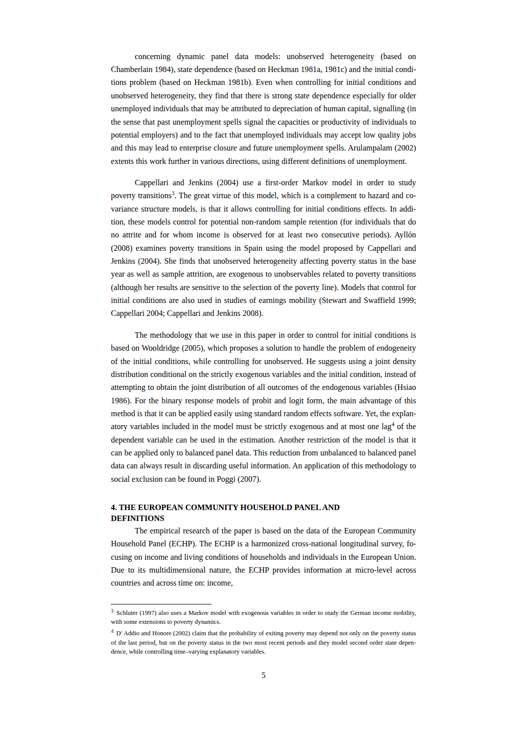concerning dynamic panel data models: unobserved heterogeneity (based on Chamberlain 1984), state dependence (based on Heckman 1981a, 1981c) and the initial conditions problem (based on Heckman 1981b). Even when controlling for initial conditions and unobserved heterogeneity, they find that there is strong state dependence especially for older unemployed individuals that may be attributed to depreciation of human capital, signalling (in the sense that past unemployment spells signal the capacities or productivity of individuals to potential employers) and to the fact that unemployed individuals may accept low quality jobs and this may lead to enterprise closure and future unemployment spells. Arulampalam (2002) extents this work further in various directions, using different definitions of unemployment.
Cappellari and Jenkins (2004) use a first-order Markov model in order to study poverty transitions3. The great virtue of this model, which is a complement to hazard and covariance structure models, is that it allows controlling for initial conditions effects. In addition, these models control for potential non-random sample retention (for individuals that do no attrite and for whom income is observed for at least two consecutive periods). Ayllón (2008) examines poverty transitions in Spain using the model proposed by Cappellari and Jenkins (2004). She finds that unobserved heterogeneity affecting poverty status in the base year as well as sample attrition, are exogenous to unobservables related to poverty transitions (although her results are sensitive to the selection of the poverty line). Models that control for initial conditions are also used in studies of earnings mobility (Stewart and Swaffield 1999; Cappellari 2004; Cappellari and Jenkins 2008).
The methodology that we use in this paper in order to control for initial conditions is based on Wooldridge (2005), which proposes a solution to handle the problem of endogeneity of the initial conditions, while controlling for unobserved. He suggests using a joint density distribution conditional on the strictly exogenous variables and the initial condition, instead of attempting to obtain the joint distribution of all outcomes of the endogenous variables (Hsiao 1986). For the binary response models of probit and logit form, the main advantage of this method is that it can be applied easily using standard random effects software. Yet, the explanatory variables included in the model must be strictly exogenous and at most one lag4 of the dependent variable can be used in the estimation. Another restriction of the model is that it can be applied only to balanced panel data. This reduction from unbalanced to balanced panel data can always result in discarding useful information. An application of this methodology to social exclusion can be found in Poggi (2007).
4. THE EUROPEAN COMMUNITY HOUSEHOLD PANEL AND
DEFINITIONS
The empirical research of the paper is based on the data of the European Community Household Panel (ECHP). The ECHP is a harmonized cross-national longitudinal survey, focusing on income and living conditions of households and individuals in the European Union. Due to its multidimensional nature, the ECHP provides information at micro-level across countries and across time on: income,
3 Schluter (1997) also uses a Markov model with exogenous variables in order to study the German income mobility, with some extensions to poverty dynamics.
4 D' Addio and Honore (2002) claim that the probability of exiting poverty may depend not only on the poverty status of the last period, but on the poverty status in the two most recent periods and they model second order state dependence, while controlling time–varying explanatory variables.
5